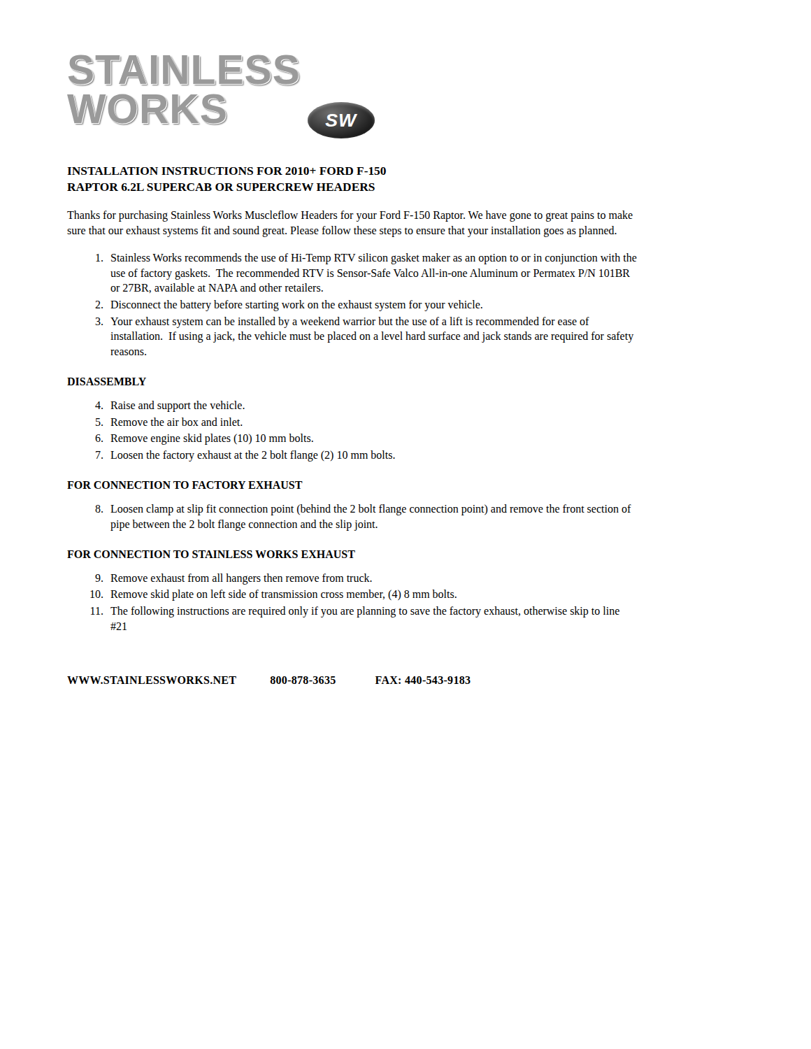STAINLESS
WORKS SW
INSTALLATION INSTRUCTIONS FOR 2010+ FORD F-150
RAPTOR 6.2L SUPERCAB OR SUPERCREW HEADERS
Thanks for purchasing Stainless Works Muscleflow Headers for your Ford F-150 Raptor. We have gone to great pains to make sure that our exhaust systems fit and sound great. Please follow these steps to ensure that your installation goes as planned.
Stainless Works recommends the use of Hi-Temp RTV silicon gasket maker as an option to or in conjunction with the use of factory gaskets. The recommended RTV is Sensor-Safe Valco All-in-one Aluminum or Permatex P/N 101BR or 27BR, available at NAPA and other retailers.
Disconnect the battery before starting work on the exhaust system for your vehicle.
Your exhaust system can be installed by a weekend warrior but the use of a lift is recommended for ease of installation. If using a jack, the vehicle must be placed on a level hard surface and jack stands are required for safety reasons.
DISASSEMBLY
Raise and support the vehicle.
Remove the air box and inlet.
Remove engine skid plates (10) 10 mm bolts.
Loosen the factory exhaust at the 2 bolt flange (2) 10 mm bolts.
FOR CONNECTION TO FACTORY EXHAUST
Loosen clamp at slip fit connection point (behind the 2 bolt flange connection point) and remove the front section of pipe between the 2 bolt flange connection and the slip joint.
FOR CONNECTION TO STAINLESS WORKS EXHAUST
Remove exhaust from all hangers then remove from truck.
Remove skid plate on left side of transmission cross member, (4) 8 mm bolts.
The following instructions are required only if you are planning to save the factory exhaust, otherwise skip to line #21
WWW.STAINLESSWORKS.NET 800-878-3635 FAX: 440-543-9183